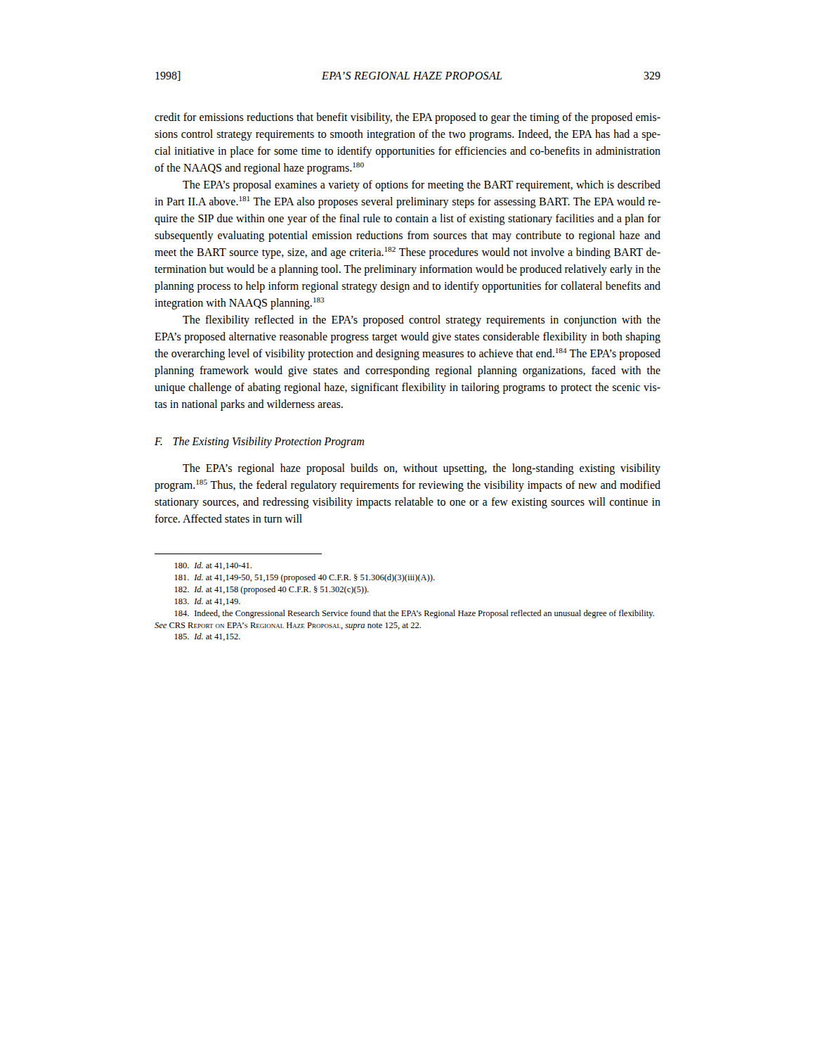1998] EPA’S REGIONAL HAZE PROPOSAL 329
credit for emissions reductions that benefit visibility, the EPA proposed to gear the timing of the proposed emissions control strategy requirements to smooth integration of the two programs. Indeed, the EPA has had a special initiative in place for some time to identify opportunities for efficiencies and co-benefits in administration of the NAAQS and regional haze programs.180
The EPA’s proposal examines a variety of options for meeting the BART requirement, which is described in Part II.A above.181 The EPA also proposes several preliminary steps for assessing BART. The EPA would require the SIP due within one year of the final rule to contain a list of existing stationary facilities and a plan for subsequently evaluating potential emission reductions from sources that may contribute to regional haze and meet the BART source type, size, and age criteria.182 These procedures would not involve a binding BART determination but would be a planning tool. The preliminary information would be produced relatively early in the planning process to help inform regional strategy design and to identify opportunities for collateral benefits and integration with NAAQS planning.183
The flexibility reflected in the EPA’s proposed control strategy requirements in conjunction with the EPA’s proposed alternative reasonable progress target would give states considerable flexibility in both shaping the overarching level of visibility protection and designing measures to achieve that end.184 The EPA’s proposed planning framework would give states and corresponding regional planning organizations, faced with the unique challenge of abating regional haze, significant flexibility in tailoring programs to protect the scenic vistas in national parks and wilderness areas.
F. The Existing Visibility Protection Program
The EPA’s regional haze proposal builds on, without upsetting, the long-standing existing visibility program.185 Thus, the federal regulatory requirements for reviewing the visibility impacts of new and modified stationary sources, and redressing visibility impacts relatable to one or a few existing sources will continue in force. Affected states in turn will
Id. at 41,140-41.
Id. at 41,149-50, 51,159 (proposed 40 C.F.R. § 51.306(d)(3)(iii)(A)).
Id. at 41,158 (proposed 40 C.F.R. § 51.302(c)(5)).
Id. at 41,149.
Indeed, the Congressional Research Service found that the EPA’s Regional Haze Proposal reflected an unusual degree of flexibility. See CRS Report on EPA’s Regional Haze Proposal, supra note 125, at 22.
Id. at 41,152.